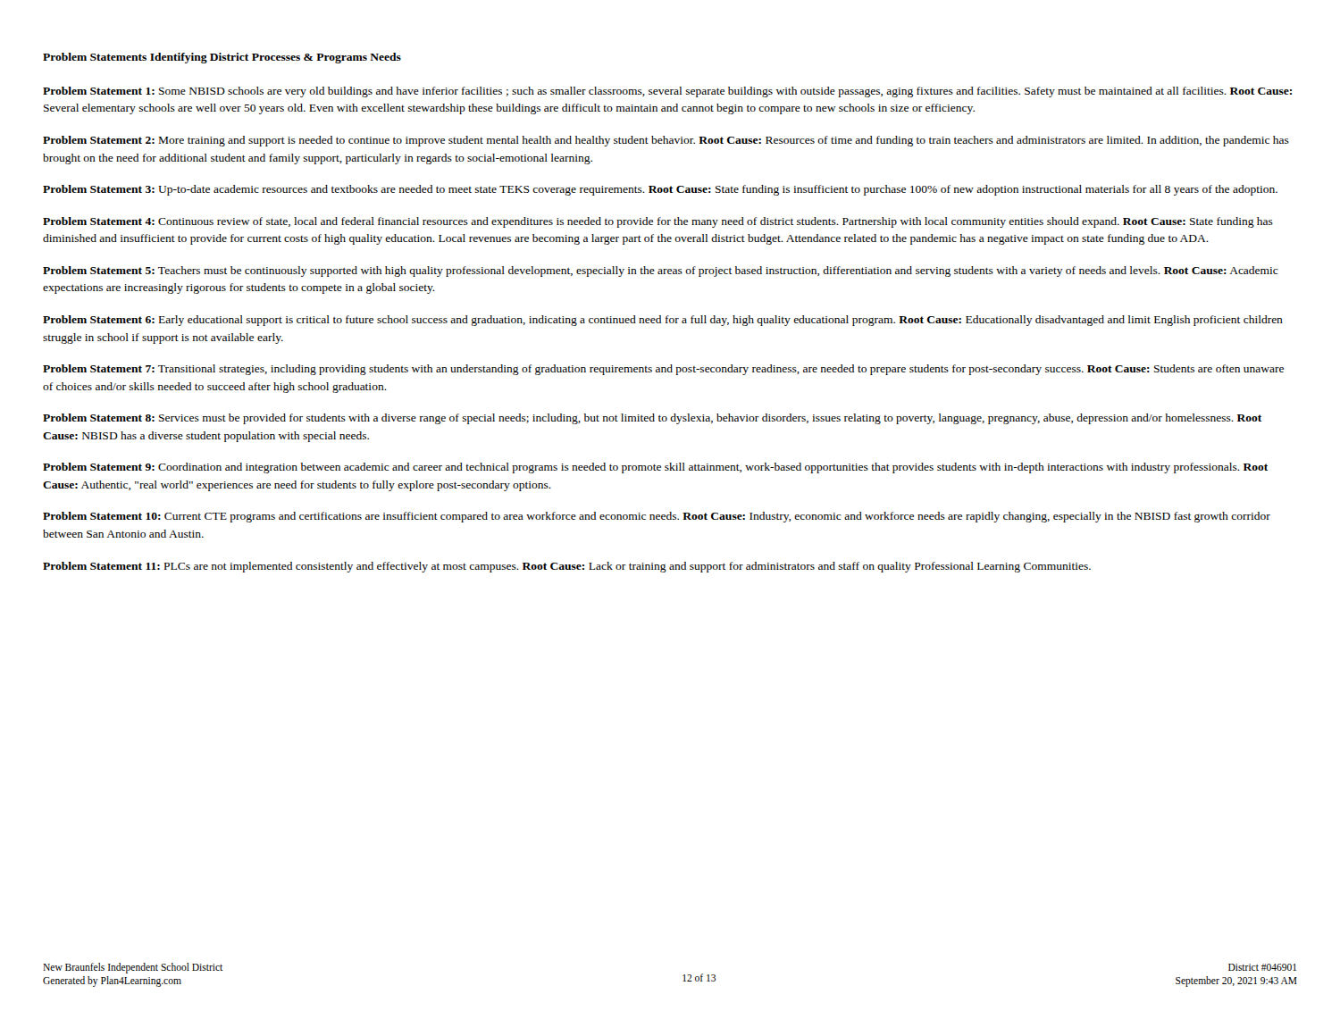Problem Statements Identifying District Processes & Programs Needs
Problem Statement 1: Some NBISD schools are very old buildings and have inferior facilities ; such as smaller classrooms, several separate buildings with outside passages, aging fixtures and facilities. Safety must be maintained at all facilities. Root Cause: Several elementary schools are well over 50 years old. Even with excellent stewardship these buildings are difficult to maintain and cannot begin to compare to new schools in size or efficiency.
Problem Statement 2: More training and support is needed to continue to improve student mental health and healthy student behavior. Root Cause: Resources of time and funding to train teachers and administrators are limited. In addition, the pandemic has brought on the need for additional student and family support, particularly in regards to social-emotional learning.
Problem Statement 3: Up-to-date academic resources and textbooks are needed to meet state TEKS coverage requirements. Root Cause: State funding is insufficient to purchase 100% of new adoption instructional materials for all 8 years of the adoption.
Problem Statement 4: Continuous review of state, local and federal financial resources and expenditures is needed to provide for the many need of district students. Partnership with local community entities should expand. Root Cause: State funding has diminished and insufficient to provide for current costs of high quality education. Local revenues are becoming a larger part of the overall district budget. Attendance related to the pandemic has a negative impact on state funding due to ADA.
Problem Statement 5: Teachers must be continuously supported with high quality professional development, especially in the areas of project based instruction, differentiation and serving students with a variety of needs and levels. Root Cause: Academic expectations are increasingly rigorous for students to compete in a global society.
Problem Statement 6: Early educational support is critical to future school success and graduation, indicating a continued need for a full day, high quality educational program. Root Cause: Educationally disadvantaged and limit English proficient children struggle in school if support is not available early.
Problem Statement 7: Transitional strategies, including providing students with an understanding of graduation requirements and post-secondary readiness, are needed to prepare students for post-secondary success. Root Cause: Students are often unaware of choices and/or skills needed to succeed after high school graduation.
Problem Statement 8: Services must be provided for students with a diverse range of special needs; including, but not limited to dyslexia, behavior disorders, issues relating to poverty, language, pregnancy, abuse, depression and/or homelessness. Root Cause: NBISD has a diverse student population with special needs.
Problem Statement 9: Coordination and integration between academic and career and technical programs is needed to promote skill attainment, work-based opportunities that provides students with in-depth interactions with industry professionals. Root Cause: Authentic, "real world" experiences are need for students to fully explore post-secondary options.
Problem Statement 10: Current CTE programs and certifications are insufficient compared to area workforce and economic needs. Root Cause: Industry, economic and workforce needs are rapidly changing, especially in the NBISD fast growth corridor between San Antonio and Austin.
Problem Statement 11: PLCs are not implemented consistently and effectively at most campuses. Root Cause: Lack or training and support for administrators and staff on quality Professional Learning Communities.
New Braunfels Independent School District
Generated by Plan4Learning.com
12 of 13
District #046901
September 20, 2021 9:43 AM